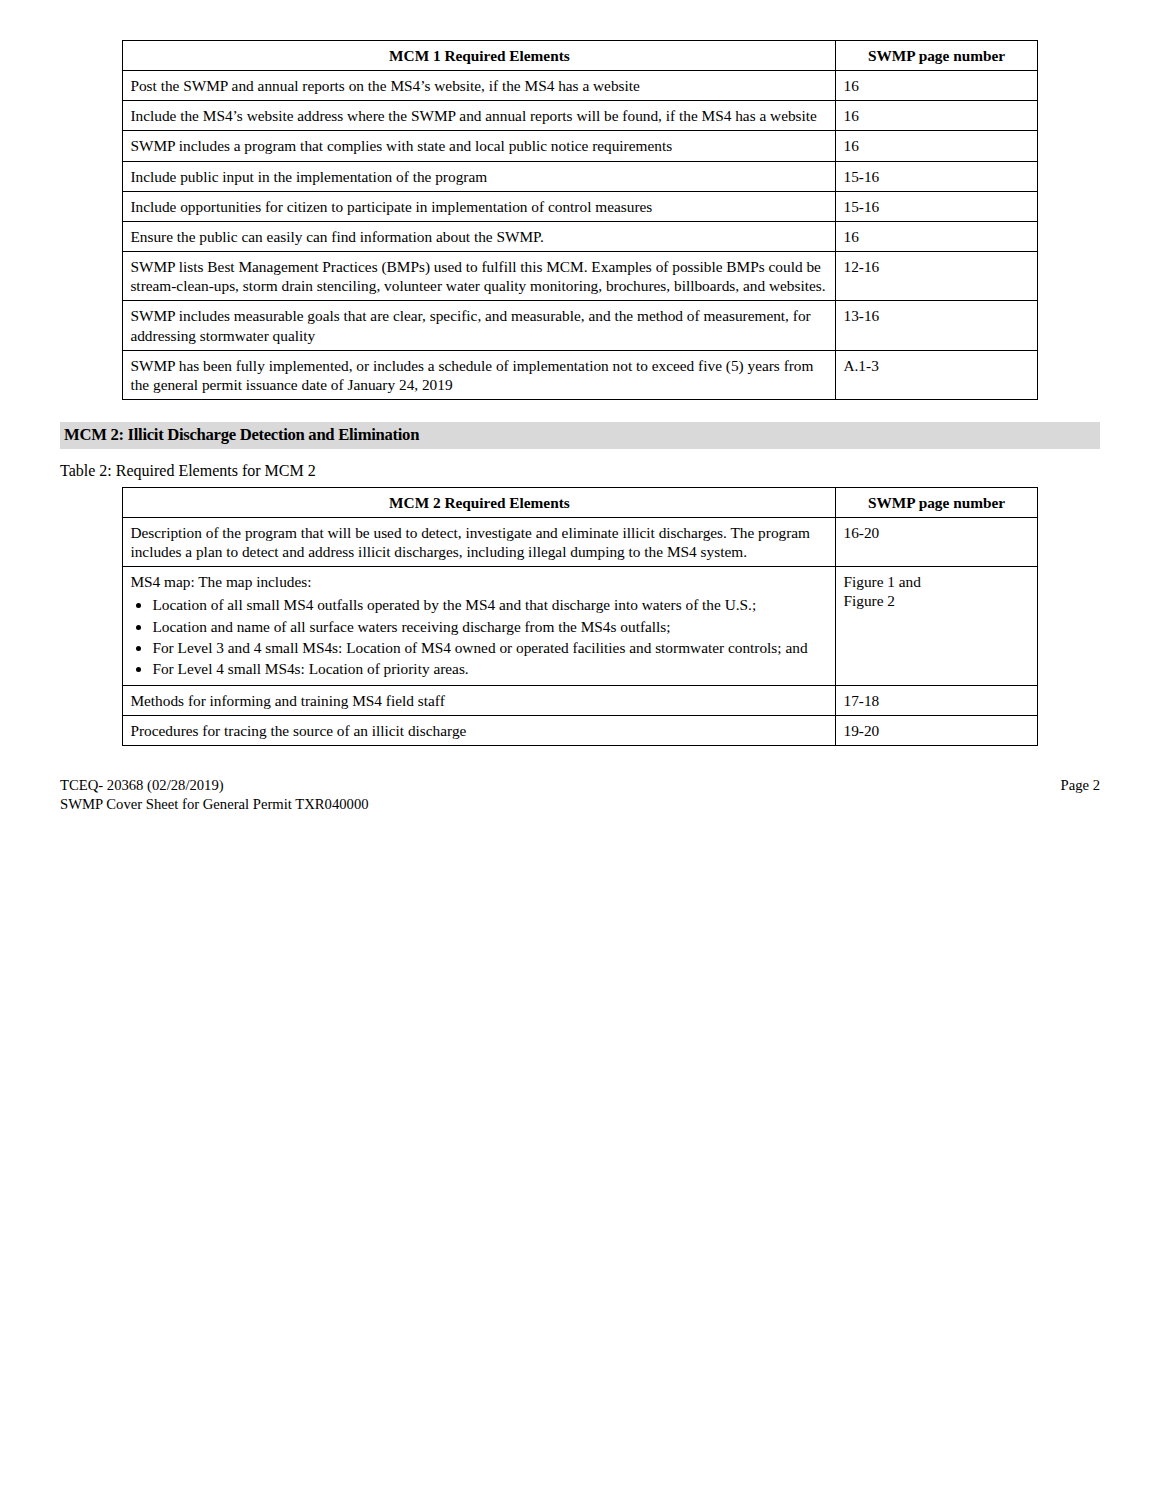| MCM 1 Required Elements | SWMP page number |
| --- | --- |
| Post the SWMP and annual reports on the MS4’s website, if the MS4 has a website | 16 |
| Include the MS4’s website address where the SWMP and annual reports will be found, if the MS4 has a website | 16 |
| SWMP includes a program that complies with state and local public notice requirements | 16 |
| Include public input in the implementation of the program | 15-16 |
| Include opportunities for citizen to participate in implementation of control measures | 15-16 |
| Ensure the public can easily can find information about the SWMP. | 16 |
| SWMP lists Best Management Practices (BMPs) used to fulfill this MCM. Examples of possible BMPs could be stream-clean-ups, storm drain stenciling, volunteer water quality monitoring, brochures, billboards, and websites. | 12-16 |
| SWMP includes measurable goals that are clear, specific, and measurable, and the method of measurement, for addressing stormwater quality | 13-16 |
| SWMP has been fully implemented, or includes a schedule of implementation not to exceed five (5) years from the general permit issuance date of January 24, 2019 | A.1-3 |
MCM 2: Illicit Discharge Detection and Elimination
Table 2: Required Elements for MCM 2
| MCM 2 Required Elements | SWMP page number |
| --- | --- |
| Description of the program that will be used to detect, investigate and eliminate illicit discharges. The program includes a plan to detect and address illicit discharges, including illegal dumping to the MS4 system. | 16-20 |
| MS4 map: The map includes: Location of all small MS4 outfalls operated by the MS4 and that discharge into waters of the U.S.; Location and name of all surface waters receiving discharge from the MS4s outfalls; For Level 3 and 4 small MS4s: Location of MS4 owned or operated facilities and stormwater controls; and For Level 4 small MS4s: Location of priority areas. | Figure 1 and Figure 2 |
| Methods for informing and training MS4 field staff | 17-18 |
| Procedures for tracing the source of an illicit discharge | 19-20 |
TCEQ- 20368 (02/28/2019)
SWMP Cover Sheet for General Permit TXR040000
Page 2